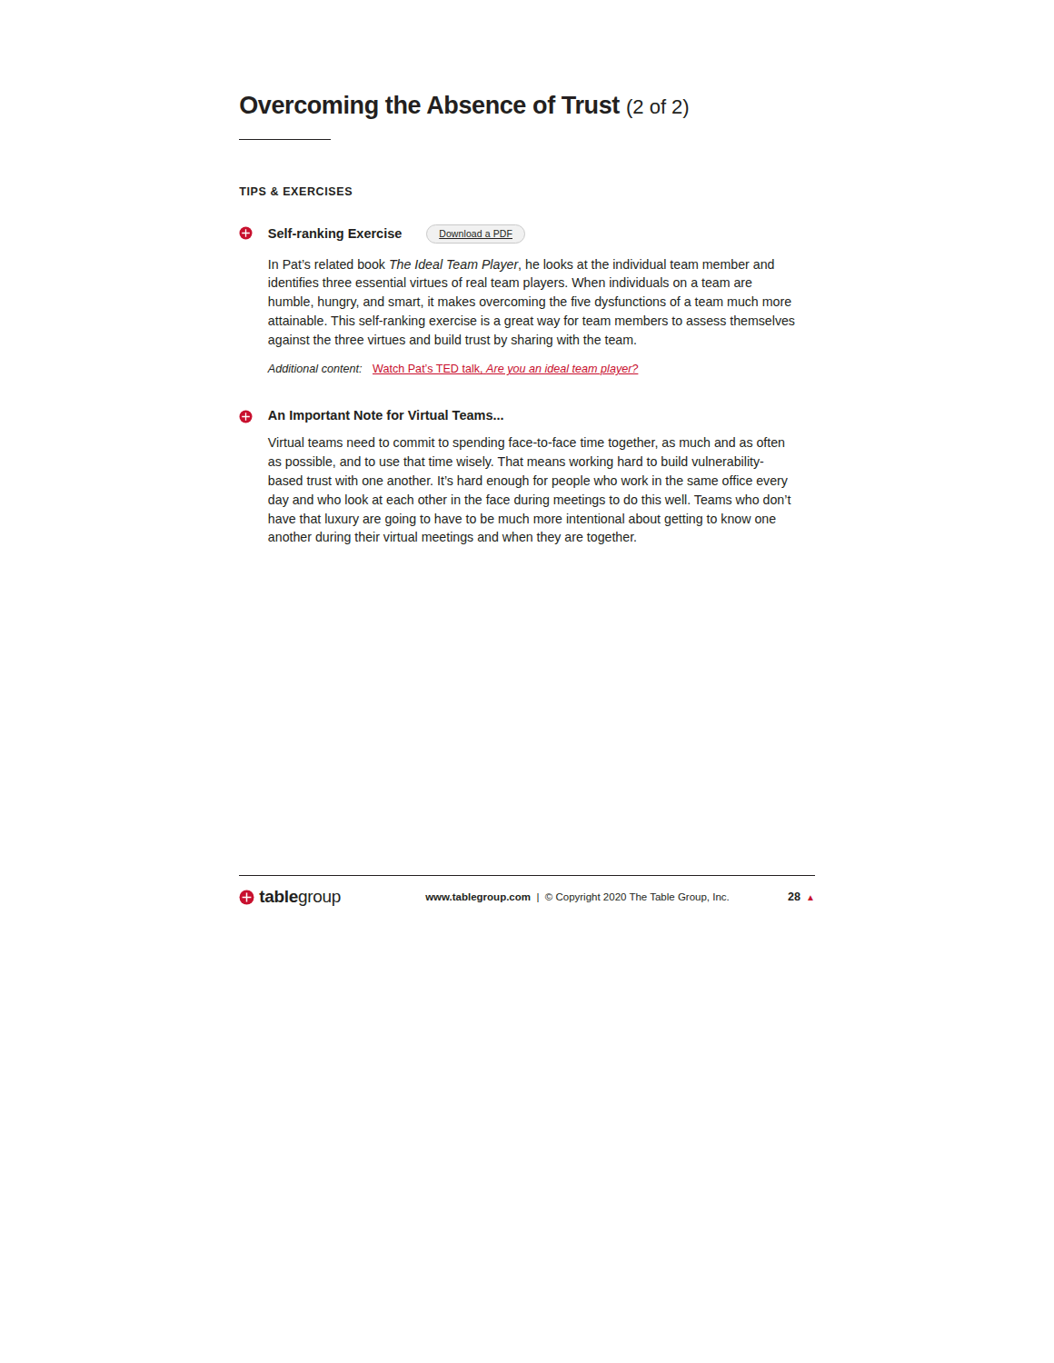Overcoming the Absence of Trust (2 of 2)
TIPS & EXERCISES
Self-ranking Exercise Download a PDF
In Pat’s related book The Ideal Team Player, he looks at the individual team member and identifies three essential virtues of real team players. When individuals on a team are humble, hungry, and smart, it makes overcoming the five dysfunctions of a team much more attainable. This self-ranking exercise is a great way for team members to assess themselves against the three virtues and build trust by sharing with the team.
Additional content: Watch Pat’s TED talk, Are you an ideal team player?
An Important Note for Virtual Teams...
Virtual teams need to commit to spending face-to-face time together, as much and as often as possible, and to use that time wisely. That means working hard to build vulnerability-based trust with one another. It’s hard enough for people who work in the same office every day and who look at each other in the face during meetings to do this well. Teams who don’t have that luxury are going to have to be much more intentional about getting to know one another during their virtual meetings and when they are together.
tablegroup
www.tablegroup.com | © Copyright 2020 The Table Group, Inc.
28 ▲